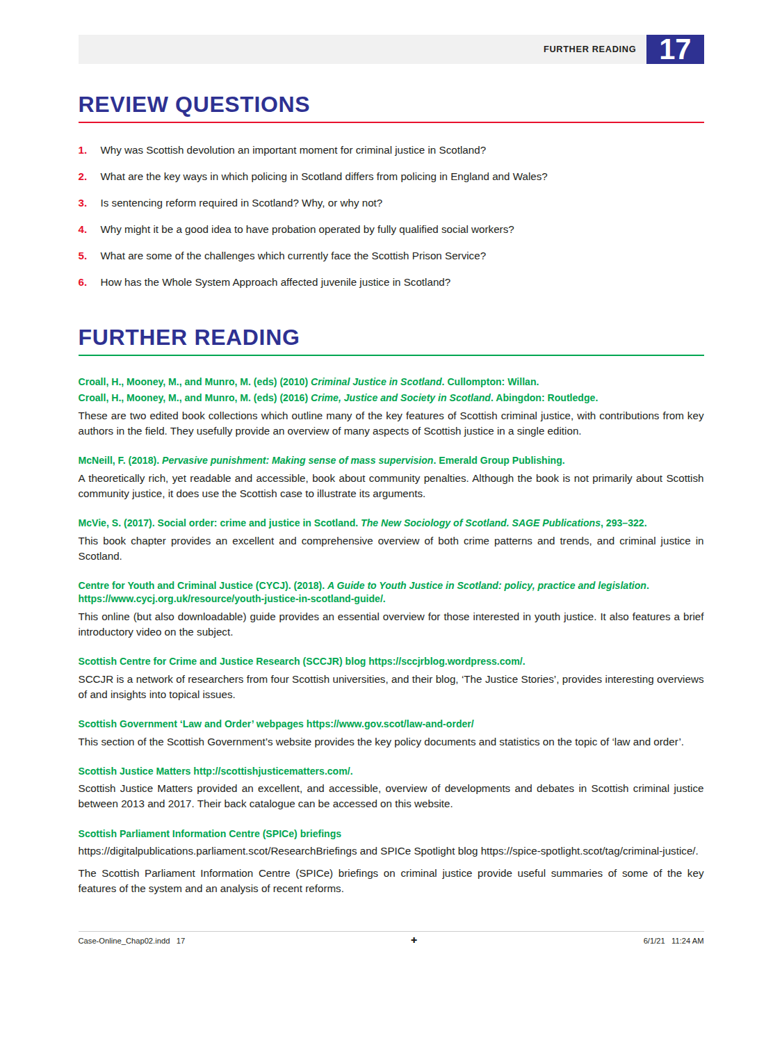FURTHER READING
17
REVIEW QUESTIONS
Why was Scottish devolution an important moment for criminal justice in Scotland?
What are the key ways in which policing in Scotland differs from policing in England and Wales?
Is sentencing reform required in Scotland? Why, or why not?
Why might it be a good idea to have probation operated by fully qualified social workers?
What are some of the challenges which currently face the Scottish Prison Service?
How has the Whole System Approach affected juvenile justice in Scotland?
FURTHER READING
Croall, H., Mooney, M., and Munro, M. (eds) (2010) Criminal Justice in Scotland. Cullompton: Willan.
Croall, H., Mooney, M., and Munro, M. (eds) (2016) Crime, Justice and Society in Scotland. Abingdon: Routledge.
These are two edited book collections which outline many of the key features of Scottish criminal justice, with contributions from key authors in the field. They usefully provide an overview of many aspects of Scottish justice in a single edition.
McNeill, F. (2018). Pervasive punishment: Making sense of mass supervision. Emerald Group Publishing.
A theoretically rich, yet readable and accessible, book about community penalties. Although the book is not primarily about Scottish community justice, it does use the Scottish case to illustrate its arguments.
McVie, S. (2017). Social order: crime and justice in Scotland. The New Sociology of Scotland. SAGE Publications, 293–322.
This book chapter provides an excellent and comprehensive overview of both crime patterns and trends, and criminal justice in Scotland.
Centre for Youth and Criminal Justice (CYCJ). (2018). A Guide to Youth Justice in Scotland: policy, practice and legislation. https://www.cycj.org.uk/resource/youth-justice-in-scotland-guide/.
This online (but also downloadable) guide provides an essential overview for those interested in youth justice. It also features a brief introductory video on the subject.
Scottish Centre for Crime and Justice Research (SCCJR) blog https://sccjrblog.wordpress.com/.
SCCJR is a network of researchers from four Scottish universities, and their blog, ‘The Justice Stories’, provides interesting overviews of and insights into topical issues.
Scottish Government ‘Law and Order’ webpages https://www.gov.scot/law-and-order/
This section of the Scottish Government’s website provides the key policy documents and statistics on the topic of ‘law and order’.
Scottish Justice Matters http://scottishjusticematters.com/.
Scottish Justice Matters provided an excellent, and accessible, overview of developments and debates in Scottish criminal justice between 2013 and 2017. Their back catalogue can be accessed on this website.
Scottish Parliament Information Centre (SPICe) briefings
https://digitalpublications.parliament.scot/ResearchBriefings and SPICe Spotlight blog https://spice-spotlight.scot/tag/criminal-justice/.
The Scottish Parliament Information Centre (SPICe) briefings on criminal justice provide useful summaries of some of the key features of the system and an analysis of recent reforms.
Case-Online_Chap02.indd 17
✚
6/1/21 11:24 AM